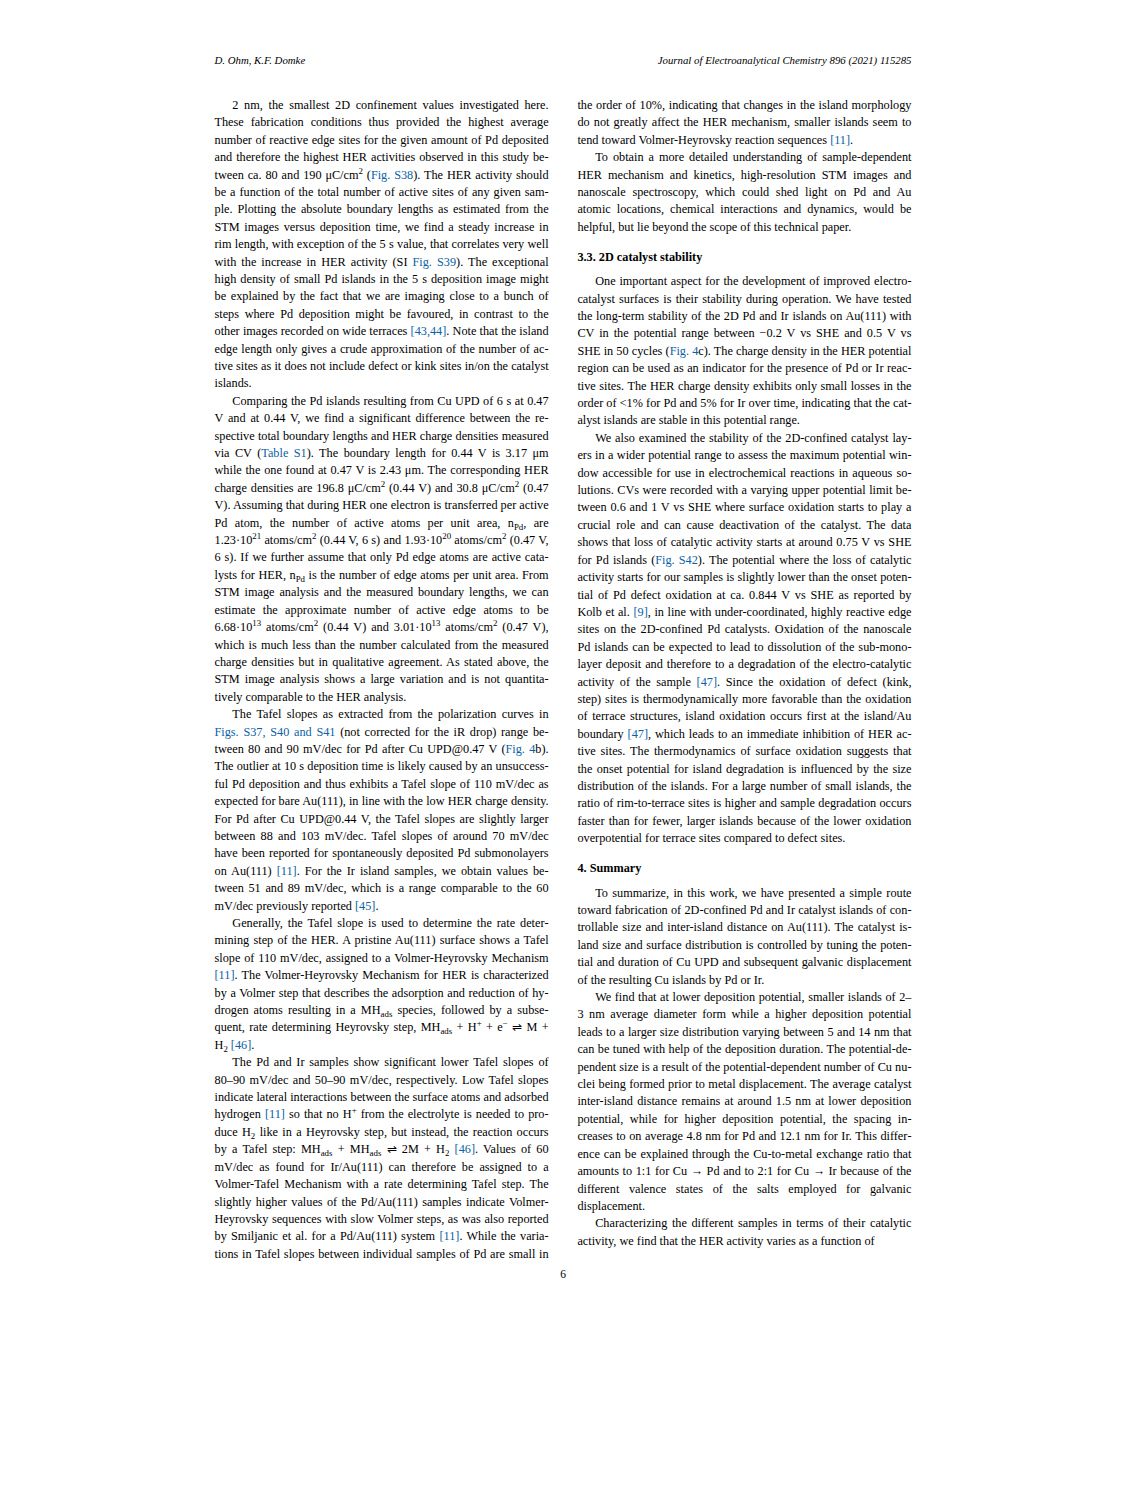D. Ohm, K.F. Domke
Journal of Electroanalytical Chemistry 896 (2021) 115285
2 nm, the smallest 2D confinement values investigated here. These fabrication conditions thus provided the highest average number of reactive edge sites for the given amount of Pd deposited and therefore the highest HER activities observed in this study between ca. 80 and 190 μC/cm2 (Fig. S38). The HER activity should be a function of the total number of active sites of any given sample. Plotting the absolute boundary lengths as estimated from the STM images versus deposition time, we find a steady increase in rim length, with exception of the 5 s value, that correlates very well with the increase in HER activity (SI Fig. S39). The exceptional high density of small Pd islands in the 5 s deposition image might be explained by the fact that we are imaging close to a bunch of steps where Pd deposition might be favoured, in contrast to the other images recorded on wide terraces [43,44]. Note that the island edge length only gives a crude approximation of the number of active sites as it does not include defect or kink sites in/on the catalyst islands.
Comparing the Pd islands resulting from Cu UPD of 6 s at 0.47 V and at 0.44 V, we find a significant difference between the respective total boundary lengths and HER charge densities measured via CV (Table S1). The boundary length for 0.44 V is 3.17 μm while the one found at 0.47 V is 2.43 μm. The corresponding HER charge densities are 196.8 μC/cm2 (0.44 V) and 30.8 μC/cm2 (0.47 V). Assuming that during HER one electron is transferred per active Pd atom, the number of active atoms per unit area, nPd, are 1.23·1021 atoms/cm2 (0.44 V, 6 s) and 1.93·1020 atoms/cm2 (0.47 V, 6 s). If we further assume that only Pd edge atoms are active catalysts for HER, nPd is the number of edge atoms per unit area. From STM image analysis and the measured boundary lengths, we can estimate the approximate number of active edge atoms to be 6.68·1013 atoms/cm2 (0.44 V) and 3.01·1013 atoms/cm2 (0.47 V), which is much less than the number calculated from the measured charge densities but in qualitative agreement. As stated above, the STM image analysis shows a large variation and is not quantitatively comparable to the HER analysis.
The Tafel slopes as extracted from the polarization curves in Figs. S37, S40 and S41 (not corrected for the iR drop) range between 80 and 90 mV/dec for Pd after Cu UPD@0.47 V (Fig. 4b). The outlier at 10 s deposition time is likely caused by an unsuccessful Pd deposition and thus exhibits a Tafel slope of 110 mV/dec as expected for bare Au(111), in line with the low HER charge density. For Pd after Cu UPD@0.44 V, the Tafel slopes are slightly larger between 88 and 103 mV/dec. Tafel slopes of around 70 mV/dec have been reported for spontaneously deposited Pd submonolayers on Au(111) [11]. For the Ir island samples, we obtain values between 51 and 89 mV/dec, which is a range comparable to the 60 mV/dec previously reported [45].
Generally, the Tafel slope is used to determine the rate determining step of the HER. A pristine Au(111) surface shows a Tafel slope of 110 mV/dec, assigned to a Volmer-Heyrovsky Mechanism [11]. The Volmer-Heyrovsky Mechanism for HER is characterized by a Volmer step that describes the adsorption and reduction of hydrogen atoms resulting in a MHads species, followed by a subsequent, rate determining Heyrovsky step, MHads + H+ + e− ⇌ M + H2 [46].
The Pd and Ir samples show significant lower Tafel slopes of 80–90 mV/dec and 50–90 mV/dec, respectively. Low Tafel slopes indicate lateral interactions between the surface atoms and adsorbed hydrogen [11] so that no H+ from the electrolyte is needed to produce H2 like in a Heyrovsky step, but instead, the reaction occurs by a Tafel step: MHads + MHads ⇌ 2M + H2 [46]. Values of 60 mV/dec as found for Ir/Au(111) can therefore be assigned to a Volmer-Tafel Mechanism with a rate determining Tafel step. The slightly higher values of the Pd/Au(111) samples indicate Volmer-Heyrovsky sequences with slow Volmer steps, as was also reported by Smiljanic et al. for a Pd/Au(111) system [11]. While the variations in Tafel slopes between individual samples of Pd are small in the order of 10%, indicating that changes in the island morphology do not greatly affect the HER mechanism, smaller islands seem to tend toward Volmer-Heyrovsky reaction sequences [11].
To obtain a more detailed understanding of sample-dependent HER mechanism and kinetics, high-resolution STM images and nanoscale spectroscopy, which could shed light on Pd and Au atomic locations, chemical interactions and dynamics, would be helpful, but lie beyond the scope of this technical paper.
3.3. 2D catalyst stability
One important aspect for the development of improved electro-catalyst surfaces is their stability during operation. We have tested the long-term stability of the 2D Pd and Ir islands on Au(111) with CV in the potential range between −0.2 V vs SHE and 0.5 V vs SHE in 50 cycles (Fig. 4c). The charge density in the HER potential region can be used as an indicator for the presence of Pd or Ir reactive sites. The HER charge density exhibits only small losses in the order of <1% for Pd and 5% for Ir over time, indicating that the catalyst islands are stable in this potential range.
We also examined the stability of the 2D-confined catalyst layers in a wider potential range to assess the maximum potential window accessible for use in electrochemical reactions in aqueous solutions. CVs were recorded with a varying upper potential limit between 0.6 and 1 V vs SHE where surface oxidation starts to play a crucial role and can cause deactivation of the catalyst. The data shows that loss of catalytic activity starts at around 0.75 V vs SHE for Pd islands (Fig. S42). The potential where the loss of catalytic activity starts for our samples is slightly lower than the onset potential of Pd defect oxidation at ca. 0.844 V vs SHE as reported by Kolb et al. [9], in line with under-coordinated, highly reactive edge sites on the 2D-confined Pd catalysts. Oxidation of the nanoscale Pd islands can be expected to lead to dissolution of the sub-monolayer deposit and therefore to a degradation of the electro-catalytic activity of the sample [47]. Since the oxidation of defect (kink, step) sites is thermodynamically more favorable than the oxidation of terrace structures, island oxidation occurs first at the island/Au boundary [47], which leads to an immediate inhibition of HER active sites. The thermodynamics of surface oxidation suggests that the onset potential for island degradation is influenced by the size distribution of the islands. For a large number of small islands, the ratio of rim-to-terrace sites is higher and sample degradation occurs faster than for fewer, larger islands because of the lower oxidation overpotential for terrace sites compared to defect sites.
4. Summary
To summarize, in this work, we have presented a simple route toward fabrication of 2D-confined Pd and Ir catalyst islands of controllable size and inter-island distance on Au(111). The catalyst island size and surface distribution is controlled by tuning the potential and duration of Cu UPD and subsequent galvanic displacement of the resulting Cu islands by Pd or Ir.
We find that at lower deposition potential, smaller islands of 2–3 nm average diameter form while a higher deposition potential leads to a larger size distribution varying between 5 and 14 nm that can be tuned with help of the deposition duration. The potential-dependent size is a result of the potential-dependent number of Cu nuclei being formed prior to metal displacement. The average catalyst inter-island distance remains at around 1.5 nm at lower deposition potential, while for higher deposition potential, the spacing increases to on average 4.8 nm for Pd and 12.1 nm for Ir. This difference can be explained through the Cu-to-metal exchange ratio that amounts to 1:1 for Cu → Pd and to 2:1 for Cu → Ir because of the different valence states of the salts employed for galvanic displacement.
Characterizing the different samples in terms of their catalytic activity, we find that the HER activity varies as a function of
6